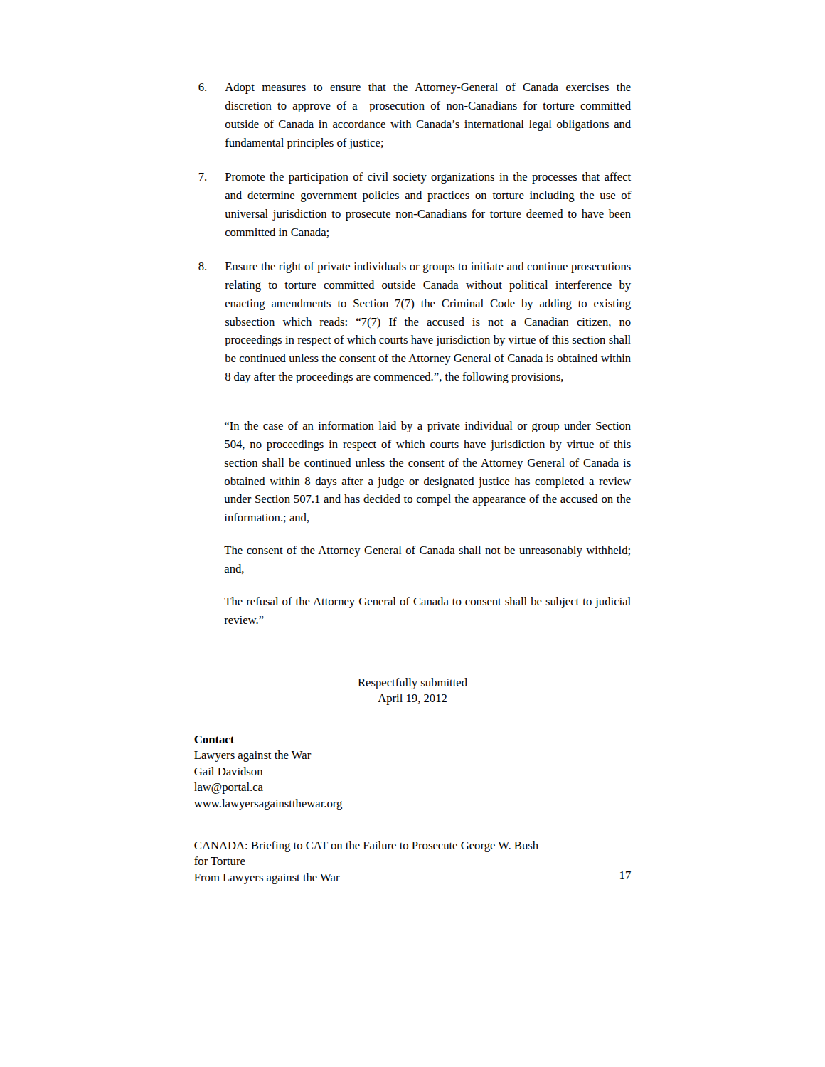6. Adopt measures to ensure that the Attorney-General of Canada exercises the discretion to approve of a prosecution of non-Canadians for torture committed outside of Canada in accordance with Canada’s international legal obligations and fundamental principles of justice;
7. Promote the participation of civil society organizations in the processes that affect and determine government policies and practices on torture including the use of universal jurisdiction to prosecute non-Canadians for torture deemed to have been committed in Canada;
8. Ensure the right of private individuals or groups to initiate and continue prosecutions relating to torture committed outside Canada without political interference by enacting amendments to Section 7(7) the Criminal Code by adding to existing subsection which reads: “7(7) If the accused is not a Canadian citizen, no proceedings in respect of which courts have jurisdiction by virtue of this section shall be continued unless the consent of the Attorney General of Canada is obtained within 8 day after the proceedings are commenced.”, the following provisions,
“In the case of an information laid by a private individual or group under Section 504, no proceedings in respect of which courts have jurisdiction by virtue of this section shall be continued unless the consent of the Attorney General of Canada is obtained within 8 days after a judge or designated justice has completed a review under Section 507.1 and has decided to compel the appearance of the accused on the information.; and,
The consent of the Attorney General of Canada shall not be unreasonably withheld; and,
The refusal of the Attorney General of Canada to consent shall be subject to judicial review.”
Respectfully submitted
April 19, 2012
Contact
Lawyers against the War
Gail Davidson
law@portal.ca
www.lawyersagainstthewar.org
CANADA: Briefing to CAT on the Failure to Prosecute George W. Bush for Torture
From Lawyers against the War
17